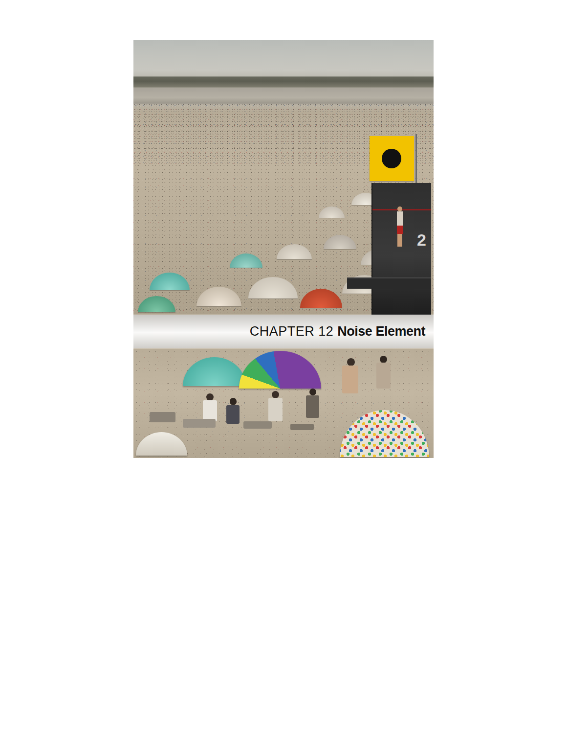2
CHAPTER 12 Noise Element